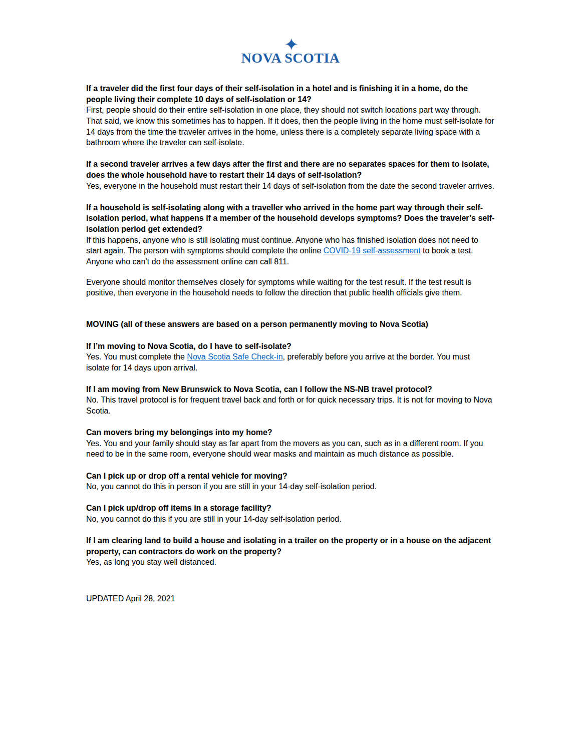✦
NOVA SCOTIA
If a traveler did the first four days of their self-isolation in a hotel and is finishing it in a home, do the people living their complete 10 days of self-isolation or 14?
First, people should do their entire self-isolation in one place, they should not switch locations part way through. That said, we know this sometimes has to happen. If it does, then the people living in the home must self-isolate for 14 days from the time the traveler arrives in the home, unless there is a completely separate living space with a bathroom where the traveler can self-isolate.
If a second traveler arrives a few days after the first and there are no separates spaces for them to isolate, does the whole household have to restart their 14 days of self-isolation?
Yes, everyone in the household must restart their 14 days of self-isolation from the date the second traveler arrives.
If a household is self-isolating along with a traveller who arrived in the home part way through their self-isolation period, what happens if a member of the household develops symptoms? Does the traveler’s self-isolation period get extended?
If this happens, anyone who is still isolating must continue. Anyone who has finished isolation does not need to start again. The person with symptoms should complete the online COVID-19 self-assessment to book a test. Anyone who can’t do the assessment online can call 811.
Everyone should monitor themselves closely for symptoms while waiting for the test result. If the test result is positive, then everyone in the household needs to follow the direction that public health officials give them.
MOVING (all of these answers are based on a person permanently moving to Nova Scotia)
If I’m moving to Nova Scotia, do I have to self-isolate?
Yes. You must complete the Nova Scotia Safe Check-in, preferably before you arrive at the border. You must isolate for 14 days upon arrival.
If I am moving from New Brunswick to Nova Scotia, can I follow the NS-NB travel protocol?
No. This travel protocol is for frequent travel back and forth or for quick necessary trips. It is not for moving to Nova Scotia.
Can movers bring my belongings into my home?
Yes. You and your family should stay as far apart from the movers as you can, such as in a different room. If you need to be in the same room, everyone should wear masks and maintain as much distance as possible.
Can I pick up or drop off a rental vehicle for moving?
No, you cannot do this in person if you are still in your 14-day self-isolation period.
Can I pick up/drop off items in a storage facility?
No, you cannot do this if you are still in your 14-day self-isolation period.
If I am clearing land to build a house and isolating in a trailer on the property or in a house on the adjacent property, can contractors do work on the property?
Yes, as long you stay well distanced.
UPDATED April 28, 2021